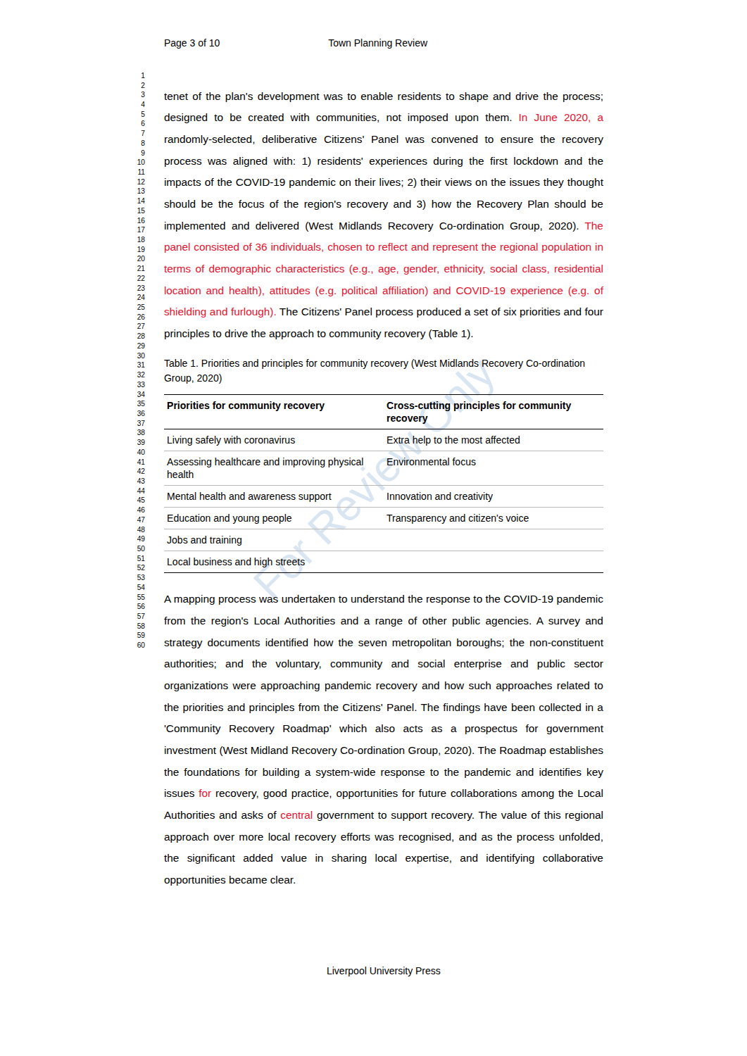Page 3 of 10
Town Planning Review
1
2
3
4
5
6
7
8
9
10
11
12
13
14
15
16
17
18
19
20
21
22
23
24
25
26
27
28
29
30
31
32
33
34
35
36
37
38
39
40
41
42
43
44
45
46
47
48
49
50
51
52
53
54
55
56
57
58
59
60
For Review Only
tenet of the plan's development was to enable residents to shape and drive the process; designed to be created with communities, not imposed upon them. In June 2020, a randomly-selected, deliberative Citizens' Panel was convened to ensure the recovery process was aligned with: 1) residents' experiences during the first lockdown and the impacts of the COVID-19 pandemic on their lives; 2) their views on the issues they thought should be the focus of the region's recovery and 3) how the Recovery Plan should be implemented and delivered (West Midlands Recovery Co-ordination Group, 2020). The panel consisted of 36 individuals, chosen to reflect and represent the regional population in terms of demographic characteristics (e.g., age, gender, ethnicity, social class, residential location and health), attitudes (e.g. political affiliation) and COVID-19 experience (e.g. of shielding and furlough). The Citizens' Panel process produced a set of six priorities and four principles to drive the approach to community recovery (Table 1).
Table 1. Priorities and principles for community recovery (West Midlands Recovery Co-ordination Group, 2020)
| Priorities for community recovery | Cross-cutting principles for community recovery |
| --- | --- |
| Living safely with coronavirus | Extra help to the most affected |
| Assessing healthcare and improving physical health | Environmental focus |
| Mental health and awareness support | Innovation and creativity |
| Education and young people | Transparency and citizen's voice |
| Jobs and training | |
| Local business and high streets | |
A mapping process was undertaken to understand the response to the COVID-19 pandemic from the region's Local Authorities and a range of other public agencies. A survey and strategy documents identified how the seven metropolitan boroughs; the non-constituent authorities; and the voluntary, community and social enterprise and public sector organizations were approaching pandemic recovery and how such approaches related to the priorities and principles from the Citizens' Panel. The findings have been collected in a 'Community Recovery Roadmap' which also acts as a prospectus for government investment (West Midland Recovery Co-ordination Group, 2020). The Roadmap establishes the foundations for building a system-wide response to the pandemic and identifies key issues for recovery, good practice, opportunities for future collaborations among the Local Authorities and asks of central government to support recovery. The value of this regional approach over more local recovery efforts was recognised, and as the process unfolded, the significant added value in sharing local expertise, and identifying collaborative opportunities became clear.
Liverpool University Press